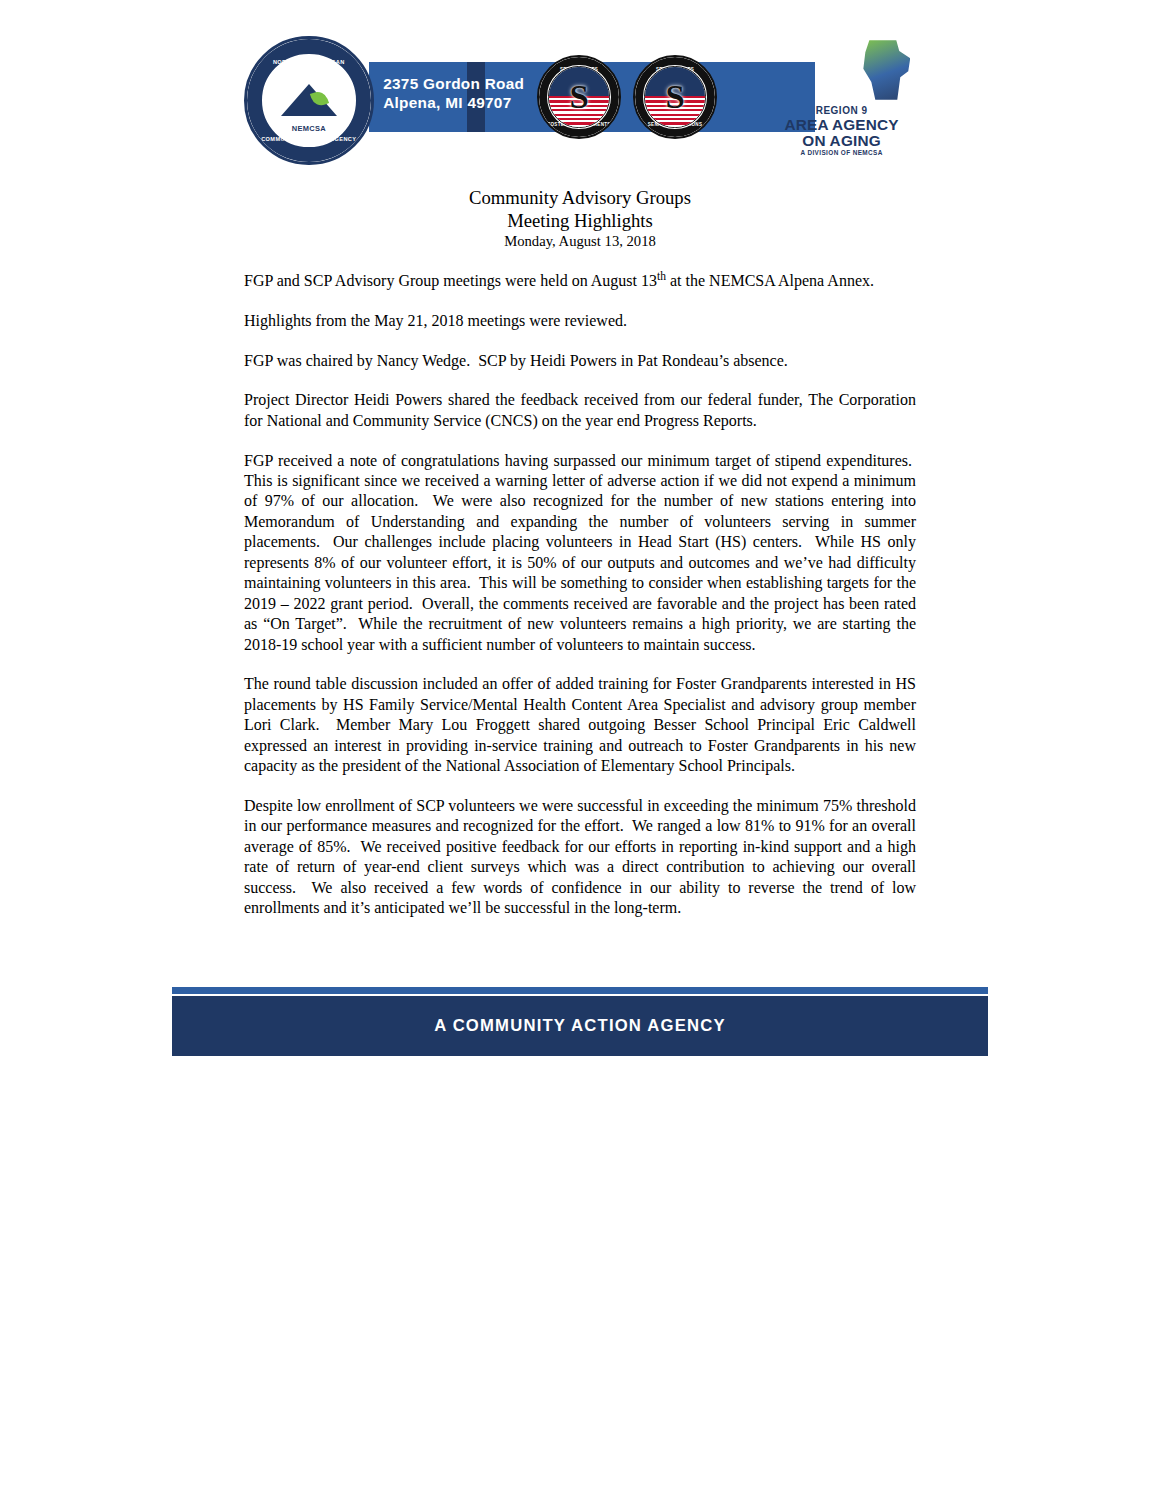2375 Gordon Road
Alpena, MI 49707
NORTHEAST MICHIGAN COMMUNITY SERVICE AGENCY
NEMCSA
SENIOR CORPS FOSTER GRANDPARENTS
S
SENIOR CORPS SENIOR COMPANIONS
S
REGION 9
AREA AGENCY
ON AGING
A DIVISION OF NEMCSA
Community Advisory Groups
Meeting Highlights
Monday, August 13, 2018
FGP and SCP Advisory Group meetings were held on August 13th at the NEMCSA Alpena Annex.
Highlights from the May 21, 2018 meetings were reviewed.
FGP was chaired by Nancy Wedge. SCP by Heidi Powers in Pat Rondeau’s absence.
Project Director Heidi Powers shared the feedback received from our federal funder, The Corporation for National and Community Service (CNCS) on the year end Progress Reports.
FGP received a note of congratulations having surpassed our minimum target of stipend expenditures. This is significant since we received a warning letter of adverse action if we did not expend a minimum of 97% of our allocation. We were also recognized for the number of new stations entering into Memorandum of Understanding and expanding the number of volunteers serving in summer placements. Our challenges include placing volunteers in Head Start (HS) centers. While HS only represents 8% of our volunteer effort, it is 50% of our outputs and outcomes and we’ve had difficulty maintaining volunteers in this area. This will be something to consider when establishing targets for the 2019 – 2022 grant period. Overall, the comments received are favorable and the project has been rated as “On Target”. While the recruitment of new volunteers remains a high priority, we are starting the 2018-19 school year with a sufficient number of volunteers to maintain success.
The round table discussion included an offer of added training for Foster Grandparents interested in HS placements by HS Family Service/Mental Health Content Area Specialist and advisory group member Lori Clark. Member Mary Lou Froggett shared outgoing Besser School Principal Eric Caldwell expressed an interest in providing in-service training and outreach to Foster Grandparents in his new capacity as the president of the National Association of Elementary School Principals.
Despite low enrollment of SCP volunteers we were successful in exceeding the minimum 75% threshold in our performance measures and recognized for the effort. We ranged a low 81% to 91% for an overall average of 85%. We received positive feedback for our efforts in reporting in-kind support and a high rate of return of year-end client surveys which was a direct contribution to achieving our overall success. We also received a few words of confidence in our ability to reverse the trend of low enrollments and it’s anticipated we’ll be successful in the long-term.
A COMMUNITY ACTION AGENCY